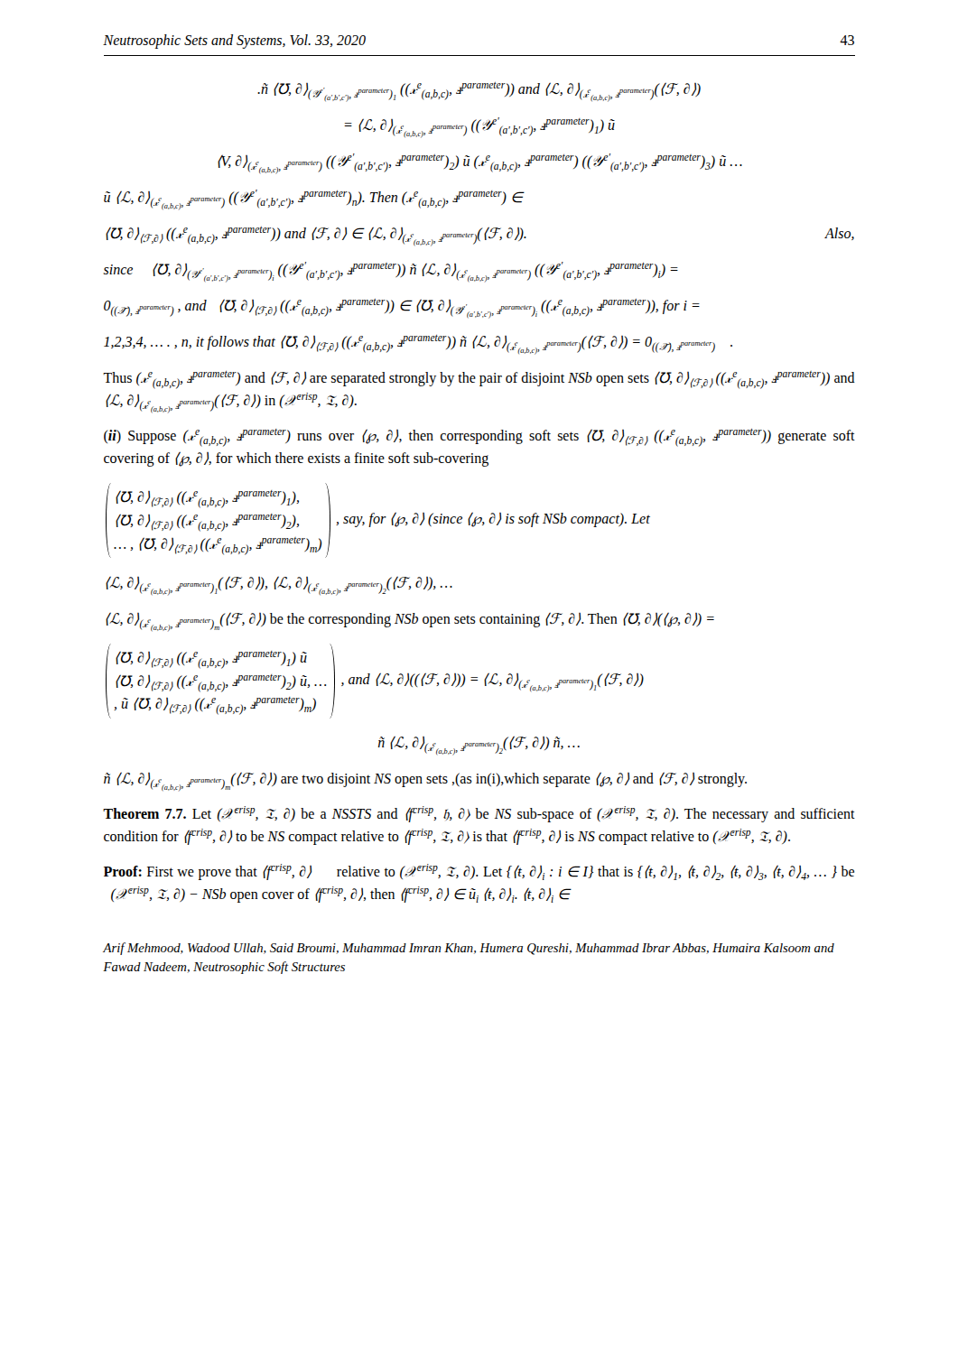Neutrosophic Sets and Systems, Vol. 33, 2020
43
.ñ ⟨℧, ∂⟩(𝒴e′(a′,b′,c′), ⅎparameter)1 ((𝓍e(a,b,c), ⅎparameter)) and ⟨ℒ, ∂⟩(𝓍e(a,b,c), ⅎparameter)(⟨ℱ, ∂⟩)
= ⟨ℒ, ∂⟩(𝓍e(a,b,c), ⅎparameter) ((𝒴e′(a′,b′,c′), ⅎparameter)1) ũ
⟨V, ∂⟩(𝓍e(a,b,c), ⅎparameter) ((𝒴e′(a′,b′,c′), ⅎparameter)2) ũ (𝓍e(a,b,c), ⅎparameter) ((𝒴e′(a′,b′,c′), ⅎparameter)3) ũ …
ũ ⟨ℒ, ∂⟩(𝓍e(a,b,c), ⅎparameter) ((𝒴e′(a′,b′,c′), ⅎparameter)n). Then (𝓍e(a,b,c), ⅎparameter) ∈
⟨℧, ∂⟩⟨ℱ,∂⟩ ((𝓍e(a,b,c), ⅎparameter)) and ⟨ℱ, ∂⟩ ∈ ⟨ℒ, ∂⟩(𝓍e(a,b,c), ⅎparameter)(⟨ℱ, ∂⟩). Also,
since ⟨℧, ∂⟩(𝒴e′(a′,b′,c′), ⅎparameter)i ((𝒴e′(a′,b′,c′), ⅎparameter)) ñ ⟨ℒ, ∂⟩(𝓍e(a,b,c), ⅎparameter) ((𝒴e′(a′,b′,c′), ⅎparameter)i) =
0((𝒳̃), ⅎparameter) , and ⟨℧, ∂⟩⟨ℱ,∂⟩ ((𝓍e(a,b,c), ⅎparameter)) ∈ ⟨℧, ∂⟩(𝒴e′(a′,b′,c′), ⅎparameter)i ((𝓍e(a,b,c), ⅎparameter)), for i =
1,2,3,4, … . , n, it follows that ⟨℧, ∂⟩⟨ℱ,∂⟩ ((𝓍e(a,b,c), ⅎparameter)) ñ ⟨ℒ, ∂⟩(𝓍e(a,b,c), ⅎparameter)(⟨ℱ, ∂⟩) = 0((𝒳̃), ⅎparameter) .
Thus (𝓍e(a,b,c), ⅎparameter) and ⟨ℱ, ∂⟩ are separated strongly by the pair of disjoint NSb open sets ⟨℧, ∂⟩⟨ℱ,∂⟩ ((𝓍e(a,b,c), ⅎparameter)) and ⟨ℒ, ∂⟩(𝓍e(a,b,c), ⅎparameter)(⟨ℱ, ∂⟩) in (𝒳crisp, 𝔗, ∂).
(ii) Suppose (𝓍e(a,b,c), ⅎparameter) runs over ⟨℘, ∂⟩, then corresponding soft sets ⟨℧, ∂⟩⟨ℱ,∂⟩ ((𝓍e(a,b,c), ⅎparameter)) generate soft covering of ⟨℘, ∂⟩, for which there exists a finite soft sub-covering
⟨℧, ∂⟩⟨ℱ,∂⟩ ((𝓍e(a,b,c), ⅎparameter)1), ⟨℧, ∂⟩⟨ℱ,∂⟩ ((𝓍e(a,b,c), ⅎparameter)2), … , ⟨℧, ∂⟩⟨ℱ,∂⟩ ((𝓍e(a,b,c), ⅎparameter)m) , say, for ⟨℘, ∂⟩ (since ⟨℘, ∂⟩ is soft NSb compact). Let
⟨ℒ, ∂⟩(𝓍e(a,b,c), ⅎparameter)1(⟨ℱ, ∂⟩), ⟨ℒ, ∂⟩(𝓍e(a,b,c), ⅎparameter)2(⟨ℱ, ∂⟩), …
⟨ℒ, ∂⟩(𝓍e(a,b,c), ⅎparameter)m(⟨ℱ, ∂⟩) be the corresponding NSb open sets containing ⟨ℱ, ∂⟩. Then ⟨℧, ∂⟩(⟨℘, ∂⟩) =
⟨℧, ∂⟩⟨ℱ,∂⟩ ((𝓍e(a,b,c), ⅎparameter)1) ũ ⟨℧, ∂⟩⟨ℱ,∂⟩ ((𝓍e(a,b,c), ⅎparameter)2) ũ, … , ũ ⟨℧, ∂⟩⟨ℱ,∂⟩ ((𝓍e(a,b,c), ⅎparameter)m) , and ⟨ℒ, ∂⟩((⟨ℱ, ∂⟩)) = ⟨ℒ, ∂⟩(𝓍e(a,b,c), ⅎparameter)1(⟨ℱ, ∂⟩)
ñ ⟨ℒ, ∂⟩(𝓍e(a,b,c), ⅎparameter)2(⟨ℱ, ∂⟩) ñ, …
ñ ⟨ℒ, ∂⟩(𝓍e(a,b,c), ⅎparameter)m(⟨ℱ, ∂⟩) are two disjoint NS open sets ,(as in(i),which separate ⟨℘, ∂⟩ and ⟨ℱ, ∂⟩ strongly.
Theorem 7.7. Let (𝒳crisp, 𝔗, ∂) be a NSSTS and ⟨fcrisp, 𝔥, ∂⟩ be NS sub-space of (𝒳crisp, 𝔗, ∂). The necessary and sufficient condition for ⟨fcrisp, ∂⟩ to be NS compact relative to ⟨fcrisp, 𝔗, ∂⟩ is that ⟨fcrisp, ∂⟩ is NS compact relative to (𝒳crisp, 𝔗, ∂).
Proof: First we prove that ⟨fcrisp, ∂⟩ relative to (𝒳crisp, 𝔗, ∂). Let {⟨ŧ, ∂⟩i : i ∈ I} that is {⟨ŧ, ∂⟩1, ⟨ŧ, ∂⟩2, ⟨ŧ, ∂⟩3, ⟨ŧ, ∂⟩4, … } be (𝒳crisp, 𝔗, ∂) − NSb open cover of ⟨fcrisp, ∂⟩, then ⟨fcrisp, ∂⟩ ∈ ũi ⟨ŧ, ∂⟩i. ⟨ŧ, ∂⟩i ∈
Arif Mehmood, Wadood Ullah, Said Broumi, Muhammad Imran Khan, Humera Qureshi, Muhammad Ibrar Abbas, Humaira Kalsoom and Fawad Nadeem, Neutrosophic Soft Structures